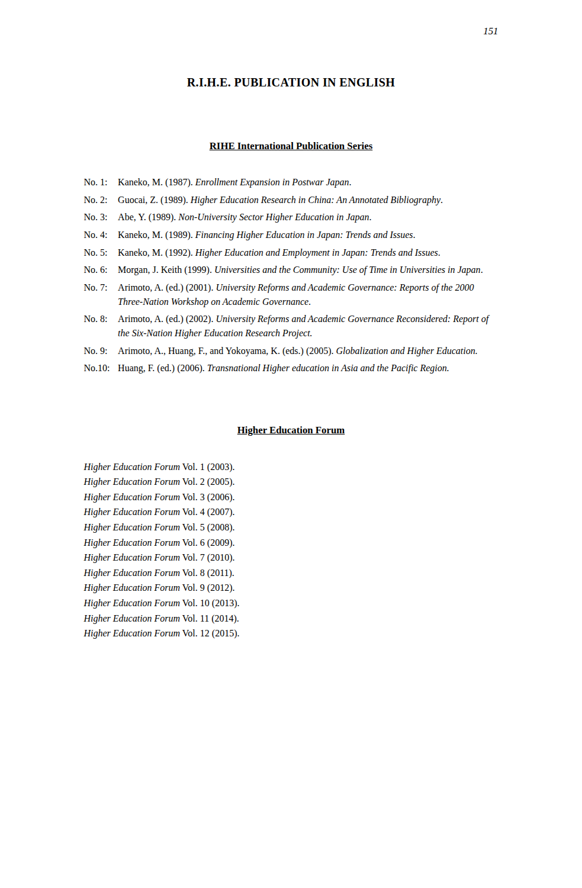151
R.I.H.E. PUBLICATION IN ENGLISH
RIHE International Publication Series
No. 1: Kaneko, M. (1987). Enrollment Expansion in Postwar Japan.
No. 2: Guocai, Z. (1989). Higher Education Research in China: An Annotated Bibliography.
No. 3: Abe, Y. (1989). Non-University Sector Higher Education in Japan.
No. 4: Kaneko, M. (1989). Financing Higher Education in Japan: Trends and Issues.
No. 5: Kaneko, M. (1992). Higher Education and Employment in Japan: Trends and Issues.
No. 6: Morgan, J. Keith (1999). Universities and the Community: Use of Time in Universities in Japan.
No. 7: Arimoto, A. (ed.) (2001). University Reforms and Academic Governance: Reports of the 2000 Three-Nation Workshop on Academic Governance.
No. 8: Arimoto, A. (ed.) (2002). University Reforms and Academic Governance Reconsidered: Report of the Six-Nation Higher Education Research Project.
No. 9: Arimoto, A., Huang, F., and Yokoyama, K. (eds.) (2005). Globalization and Higher Education.
No.10: Huang, F. (ed.) (2006). Transnational Higher education in Asia and the Pacific Region.
Higher Education Forum
Higher Education Forum Vol. 1 (2003).
Higher Education Forum Vol. 2 (2005).
Higher Education Forum Vol. 3 (2006).
Higher Education Forum Vol. 4 (2007).
Higher Education Forum Vol. 5 (2008).
Higher Education Forum Vol. 6 (2009).
Higher Education Forum Vol. 7 (2010).
Higher Education Forum Vol. 8 (2011).
Higher Education Forum Vol. 9 (2012).
Higher Education Forum Vol. 10 (2013).
Higher Education Forum Vol. 11 (2014).
Higher Education Forum Vol. 12 (2015).